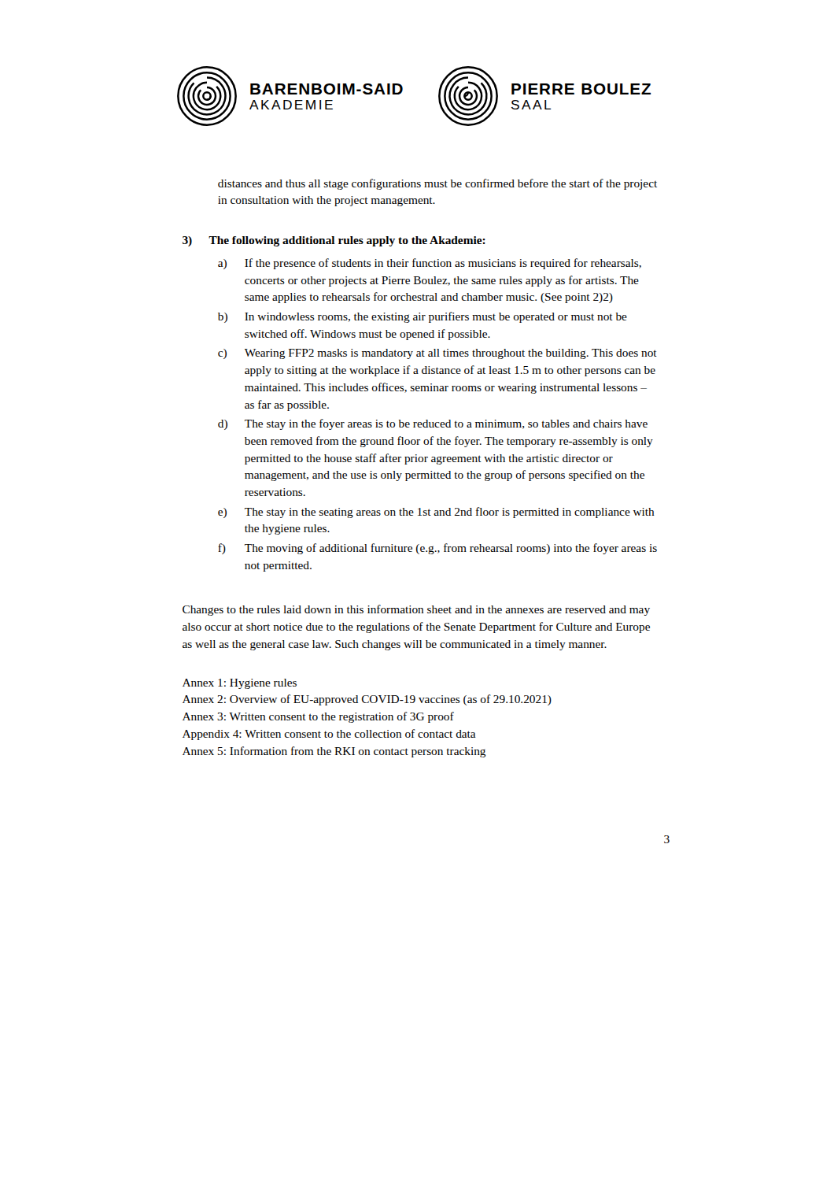BARENBOIM-SAID
AKADEMIE
PIERRE BOULEZ
SAAL
distances and thus all stage configurations must be confirmed before the start of the project in consultation with the project management.
3)
The following additional rules apply to the Akademie:
a) If the presence of students in their function as musicians is required for rehearsals, concerts or other projects at Pierre Boulez, the same rules apply as for artists. The same applies to rehearsals for orchestral and chamber music. (See point 2)2)
b) In windowless rooms, the existing air purifiers must be operated or must not be switched off. Windows must be opened if possible.
c) Wearing FFP2 masks is mandatory at all times throughout the building. This does not apply to sitting at the workplace if a distance of at least 1.5 m to other persons can be maintained. This includes offices, seminar rooms or wearing instrumental lessons – as far as possible.
d) The stay in the foyer areas is to be reduced to a minimum, so tables and chairs have been removed from the ground floor of the foyer. The temporary re-assembly is only permitted to the house staff after prior agreement with the artistic director or management, and the use is only permitted to the group of persons specified on the reservations.
e) The stay in the seating areas on the 1st and 2nd floor is permitted in compliance with the hygiene rules.
f) The moving of additional furniture (e.g., from rehearsal rooms) into the foyer areas is not permitted.
Changes to the rules laid down in this information sheet and in the annexes are reserved and may also occur at short notice due to the regulations of the Senate Department for Culture and Europe as well as the general case law. Such changes will be communicated in a timely manner.
Annex 1: Hygiene rules
Annex 2: Overview of EU-approved COVID-19 vaccines (as of 29.10.2021)
Annex 3: Written consent to the registration of 3G proof
Appendix 4: Written consent to the collection of contact data
Annex 5: Information from the RKI on contact person tracking
3